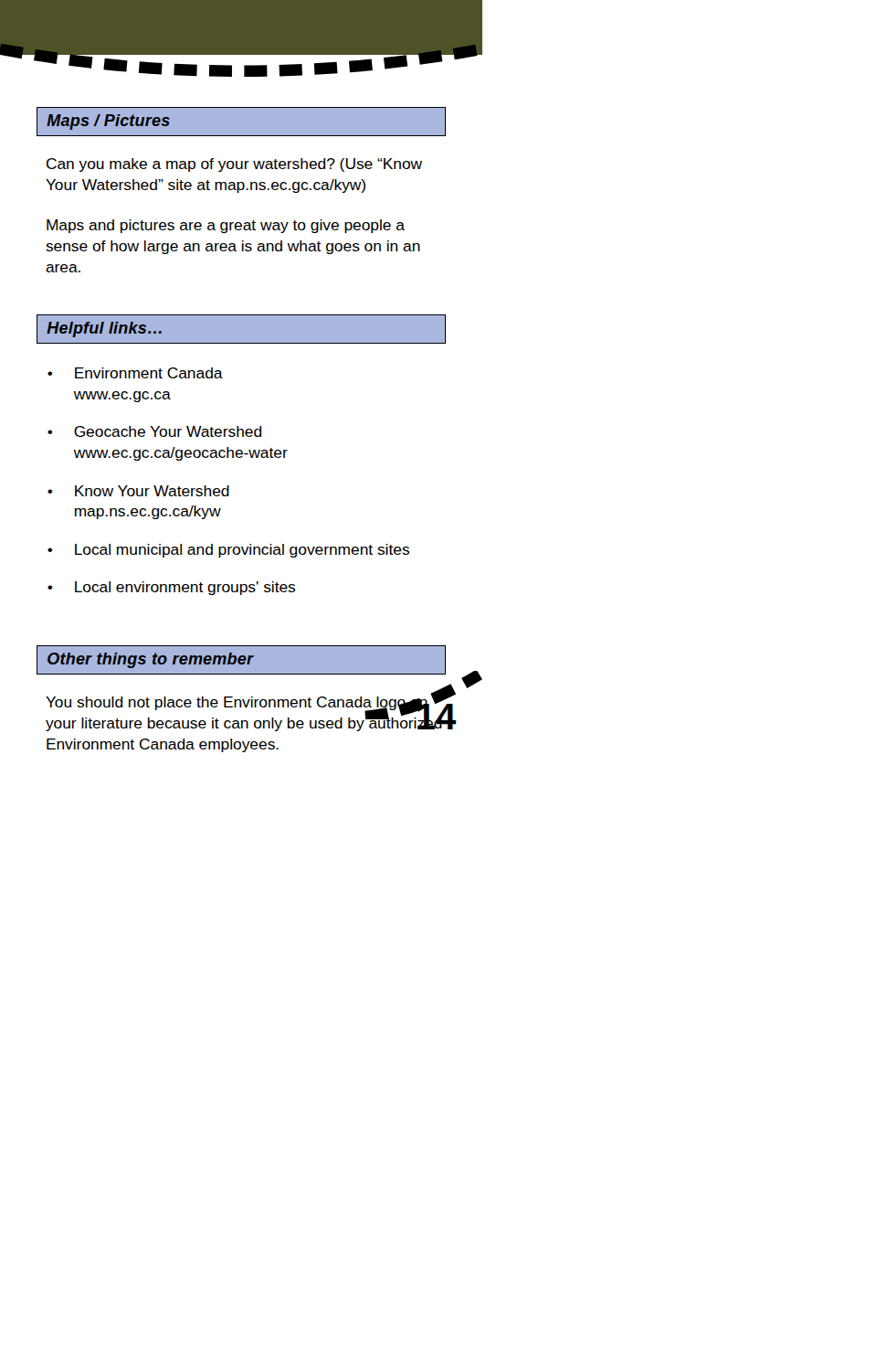Maps / Pictures
Can you make a map of your watershed? (Use “Know Your Watershed” site at map.ns.ec.gc.ca/kyw)
Maps and pictures are a great way to give people a sense of how large an area is and what goes on in an area.
Helpful links…
Environment Canadawww.ec.gc.ca
Geocache Your Watershedwww.ec.gc.ca/geocache-water
Know Your Watershedmap.ns.ec.gc.ca/kyw
Local municipal and provincial government sites
Local environment groups' sites
Other things to remember
You should not place the Environment Canada logo on your literature because it can only be used by authorized Environment Canada employees.
14